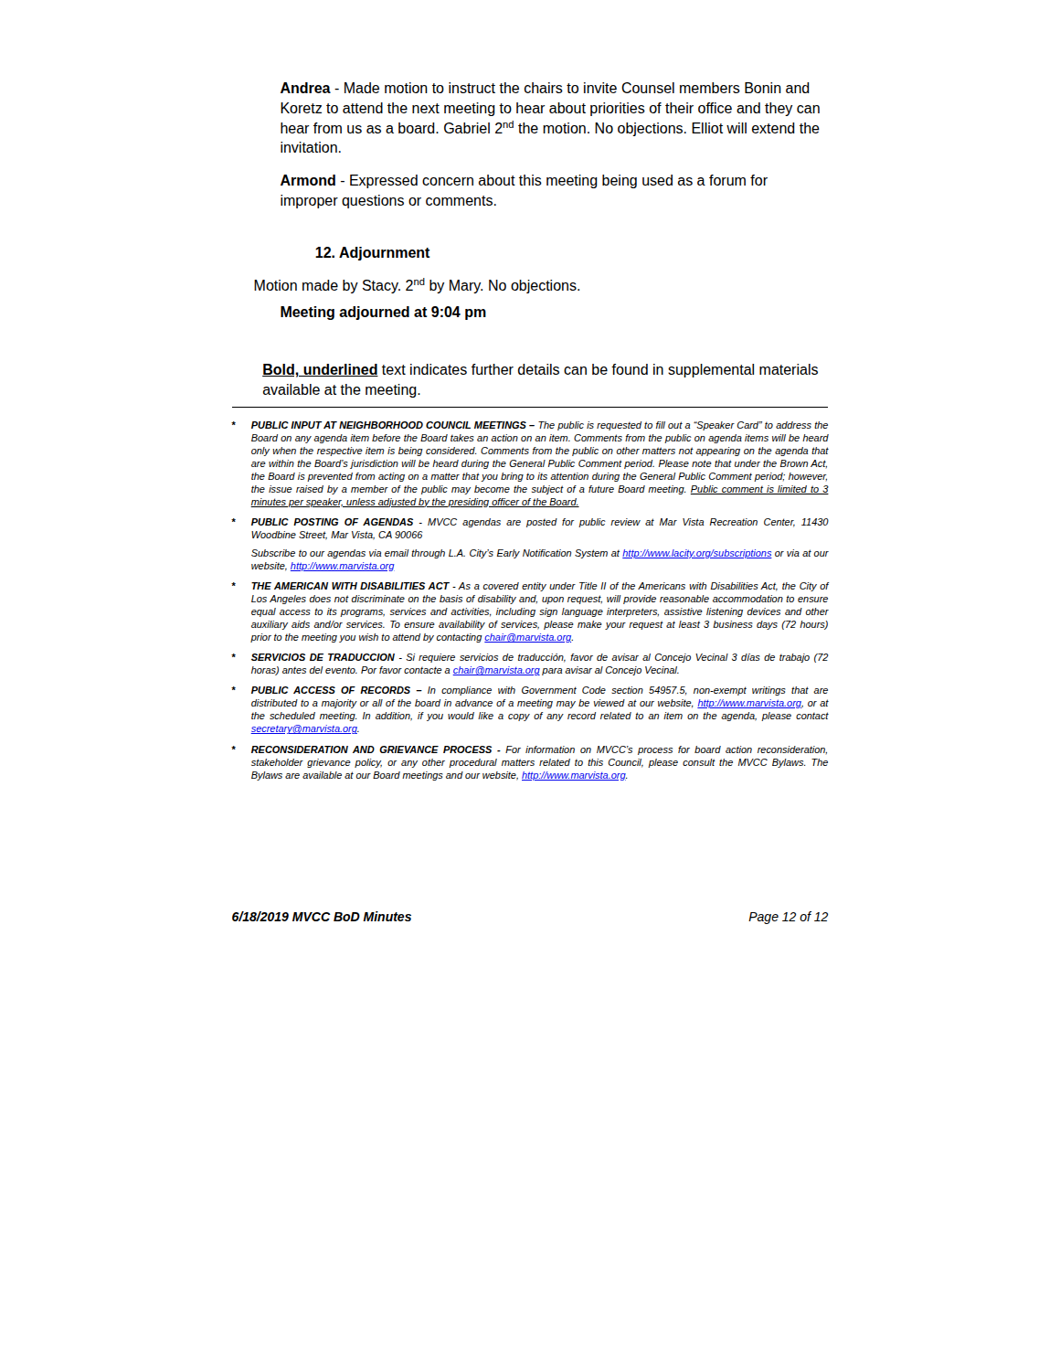Andrea - Made motion to instruct the chairs to invite Counsel members Bonin and Koretz to attend the next meeting to hear about priorities of their office and they can hear from us as a board. Gabriel 2nd the motion. No objections. Elliot will extend the invitation.
Armond - Expressed concern about this meeting being used as a forum for improper questions or comments.
12. Adjournment
Motion made by Stacy. 2nd by Mary. No objections.
Meeting adjourned at 9:04 pm
Bold, underlined text indicates further details can be found in supplemental materials available at the meeting.
*
Public input at Neighborhood Council Meetings – The public is requested to fill out a “Speaker Card” to address the Board on any agenda item before the Board takes an action on an item. Comments from the public on agenda items will be heard only when the respective item is being considered. Comments from the public on other matters not appearing on the agenda that are within the Board’s jurisdiction will be heard during the General Public Comment period. Please note that under the Brown Act, the Board is prevented from acting on a matter that you bring to its attention during the General Public Comment period; however, the issue raised by a member of the public may become the subject of a future Board meeting. Public comment is limited to 3 minutes per speaker, unless adjusted by the presiding officer of the Board.
*
Public posting of agendas - MVCC agendas are posted for public review at Mar Vista Recreation Center, 11430 Woodbine Street, Mar Vista, CA 90066 Subscribe to our agendas via email through L.A. City’s Early Notification System at http://www.lacity.org/subscriptions or via at our website, http://www.marvista.org
*
The American with Disabilities Act - As a covered entity under Title II of the Americans with Disabilities Act, the City of Los Angeles does not discriminate on the basis of disability and, upon request, will provide reasonable accommodation to ensure equal access to its programs, services and activities, including sign language interpreters, assistive listening devices and other auxiliary aids and/or services. To ensure availability of services, please make your request at least 3 business days (72 hours) prior to the meeting you wish to attend by contacting chair@marvista.org.
*
Servicios de Traduccion - Si requiere servicios de traducción, favor de avisar al Concejo Vecinal 3 días de trabajo (72 horas) antes del evento. Por favor contacte a chair@marvista.org para avisar al Concejo Vecinal.
*
Public access of records – In compliance with Government Code section 54957.5, non-exempt writings that are distributed to a majority or all of the board in advance of a meeting may be viewed at our website, http://www.marvista.org, or at the scheduled meeting. In addition, if you would like a copy of any record related to an item on the agenda, please contact secretary@marvista.org.
*
Reconsideration and Grievance Process - For information on MVCC’s process for board action reconsideration, stakeholder grievance policy, or any other procedural matters related to this Council, please consult the MVCC Bylaws. The Bylaws are available at our Board meetings and our website, http://www.marvista.org.
6/18/2019 MVCC BoD Minutes
Page 12 of 12